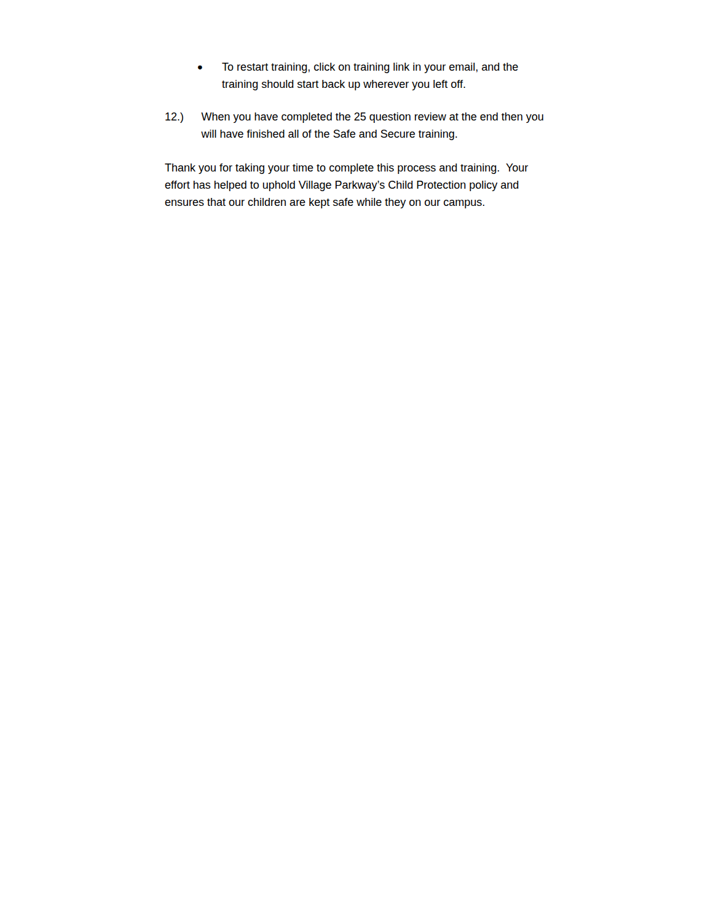To restart training, click on training link in your email, and the training should start back up wherever you left off.
12.)
When you have completed the 25 question review at the end then you will have finished all of the Safe and Secure training.
Thank you for taking your time to complete this process and training. Your effort has helped to uphold Village Parkway’s Child Protection policy and ensures that our children are kept safe while they on our campus.